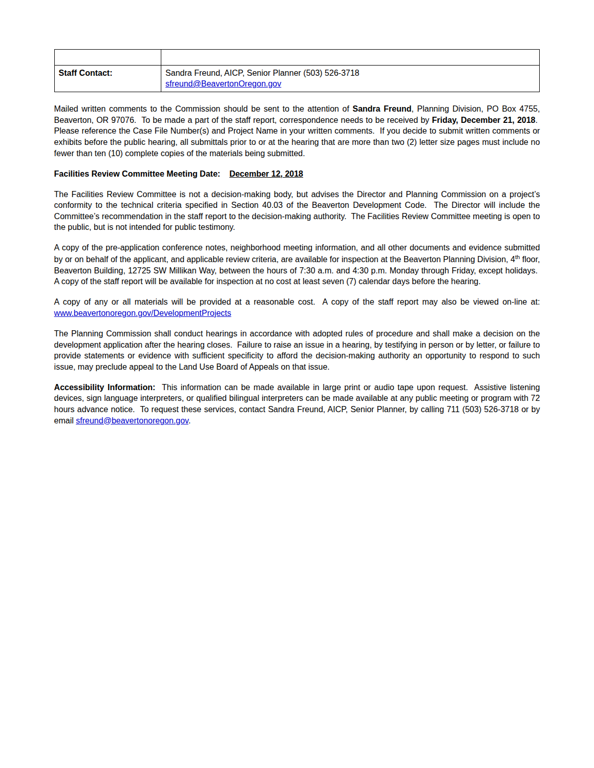| Staff Contact: | Sandra Freund, AICP, Senior Planner (503) 526-3718 sfreund@BeavertonOregon.gov |
Mailed written comments to the Commission should be sent to the attention of Sandra Freund, Planning Division, PO Box 4755, Beaverton, OR 97076. To be made a part of the staff report, correspondence needs to be received by Friday, December 21, 2018. Please reference the Case File Number(s) and Project Name in your written comments. If you decide to submit written comments or exhibits before the public hearing, all submittals prior to or at the hearing that are more than two (2) letter size pages must include no fewer than ten (10) complete copies of the materials being submitted.
Facilities Review Committee Meeting Date: December 12, 2018
The Facilities Review Committee is not a decision-making body, but advises the Director and Planning Commission on a project’s conformity to the technical criteria specified in Section 40.03 of the Beaverton Development Code. The Director will include the Committee’s recommendation in the staff report to the decision-making authority. The Facilities Review Committee meeting is open to the public, but is not intended for public testimony.
A copy of the pre-application conference notes, neighborhood meeting information, and all other documents and evidence submitted by or on behalf of the applicant, and applicable review criteria, are available for inspection at the Beaverton Planning Division, 4th floor, Beaverton Building, 12725 SW Millikan Way, between the hours of 7:30 a.m. and 4:30 p.m. Monday through Friday, except holidays. A copy of the staff report will be available for inspection at no cost at least seven (7) calendar days before the hearing.
A copy of any or all materials will be provided at a reasonable cost. A copy of the staff report may also be viewed on-line at: www.beavertonoregon.gov/DevelopmentProjects
The Planning Commission shall conduct hearings in accordance with adopted rules of procedure and shall make a decision on the development application after the hearing closes. Failure to raise an issue in a hearing, by testifying in person or by letter, or failure to provide statements or evidence with sufficient specificity to afford the decision-making authority an opportunity to respond to such issue, may preclude appeal to the Land Use Board of Appeals on that issue.
Accessibility Information: This information can be made available in large print or audio tape upon request. Assistive listening devices, sign language interpreters, or qualified bilingual interpreters can be made available at any public meeting or program with 72 hours advance notice. To request these services, contact Sandra Freund, AICP, Senior Planner, by calling 711 (503) 526-3718 or by email sfreund@beavertonoregon.gov.